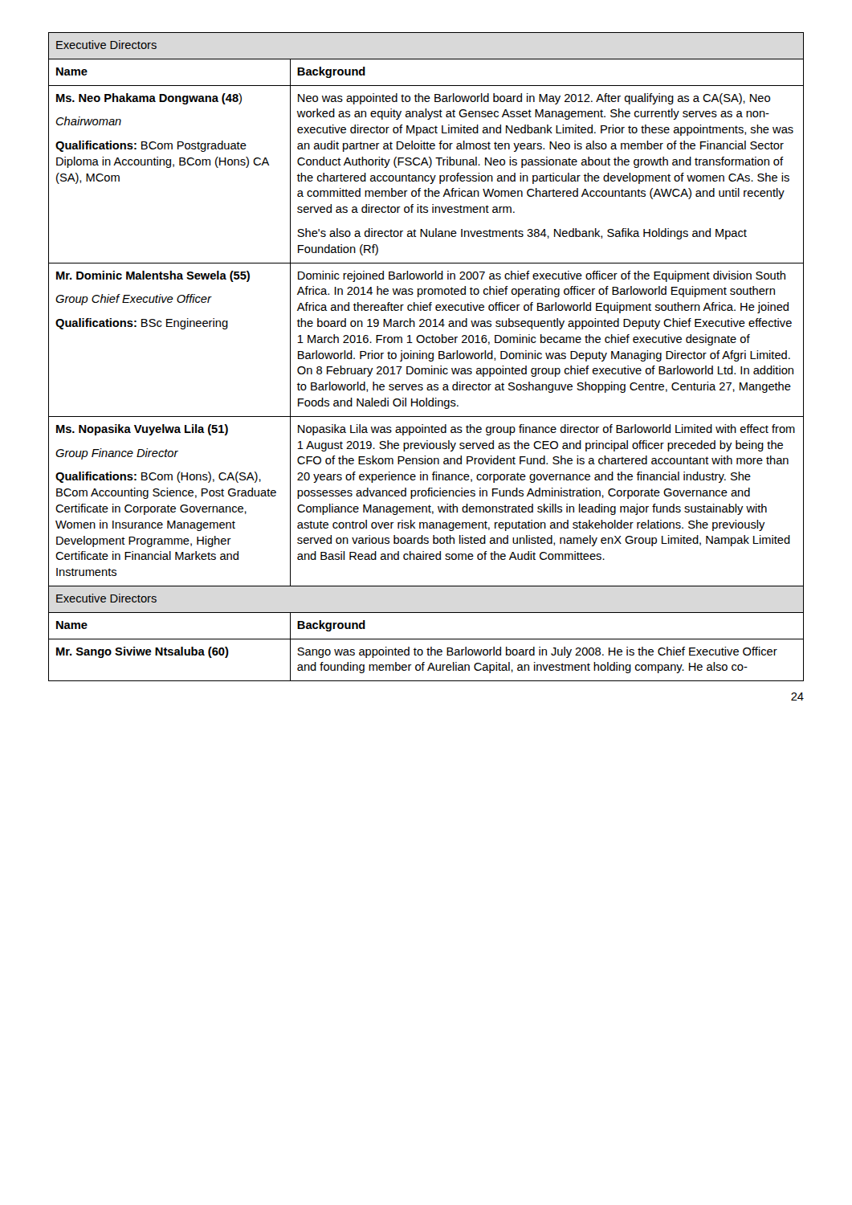| Executive Directors |
| Name | Background |
| Ms. Neo Phakama Dongwana (48 ) Chairwoman Qualifications: BCom Postgraduate Diploma in Accounting, BCom (Hons) CA (SA), MCom | Neo was appointed to the Barloworld board in May 2012. After qualifying as a CA(SA), Neo worked as an equity analyst at Gensec Asset Management. She currently serves as a non-executive director of Mpact Limited and Nedbank Limited. Prior to these appointments, she was an audit partner at Deloitte for almost ten years. Neo is also a member of the Financial Sector Conduct Authority (FSCA) Tribunal. Neo is passionate about the growth and transformation of the chartered accountancy profession and in particular the development of women CAs. She is a committed member of the African Women Chartered Accountants (AWCA) and until recently served as a director of its investment arm. She's also a director at Nulane Investments 384, Nedbank, Safika Holdings and Mpact Foundation (Rf) |
| Mr. Dominic Malentsha Sewela (55) Group Chief Executive Officer Qualifications: BSc Engineering | Dominic rejoined Barloworld in 2007 as chief executive officer of the Equipment division South Africa. In 2014 he was promoted to chief operating officer of Barloworld Equipment southern Africa and thereafter chief executive officer of Barloworld Equipment southern Africa. He joined the board on 19 March 2014 and was subsequently appointed Deputy Chief Executive effective 1 March 2016. From 1 October 2016, Dominic became the chief executive designate of Barloworld. Prior to joining Barloworld, Dominic was Deputy Managing Director of Afgri Limited. On 8 February 2017 Dominic was appointed group chief executive of Barloworld Ltd. In addition to Barloworld, he serves as a director at Soshanguve Shopping Centre, Centuria 27, Mangethe Foods and Naledi Oil Holdings. |
| Ms. Nopasika Vuyelwa Lila (51) Group Finance Director Qualifications: BCom (Hons), CA(SA), BCom Accounting Science, Post Graduate Certificate in Corporate Governance, Women in Insurance Management Development Programme, Higher Certificate in Financial Markets and Instruments | Nopasika Lila was appointed as the group finance director of Barloworld Limited with effect from 1 August 2019. She previously served as the CEO and principal officer preceded by being the CFO of the Eskom Pension and Provident Fund. She is a chartered accountant with more than 20 years of experience in finance, corporate governance and the financial industry. She possesses advanced proficiencies in Funds Administration, Corporate Governance and Compliance Management, with demonstrated skills in leading major funds sustainably with astute control over risk management, reputation and stakeholder relations. She previously served on various boards both listed and unlisted, namely enX Group Limited, Nampak Limited and Basil Read and chaired some of the Audit Committees. |
| Executive Directors |
| Name | Background |
| Mr. Sango Siviwe Ntsaluba (60) | Sango was appointed to the Barloworld board in July 2008. He is the Chief Executive Officer and founding member of Aurelian Capital, an investment holding company. He also co- |
24